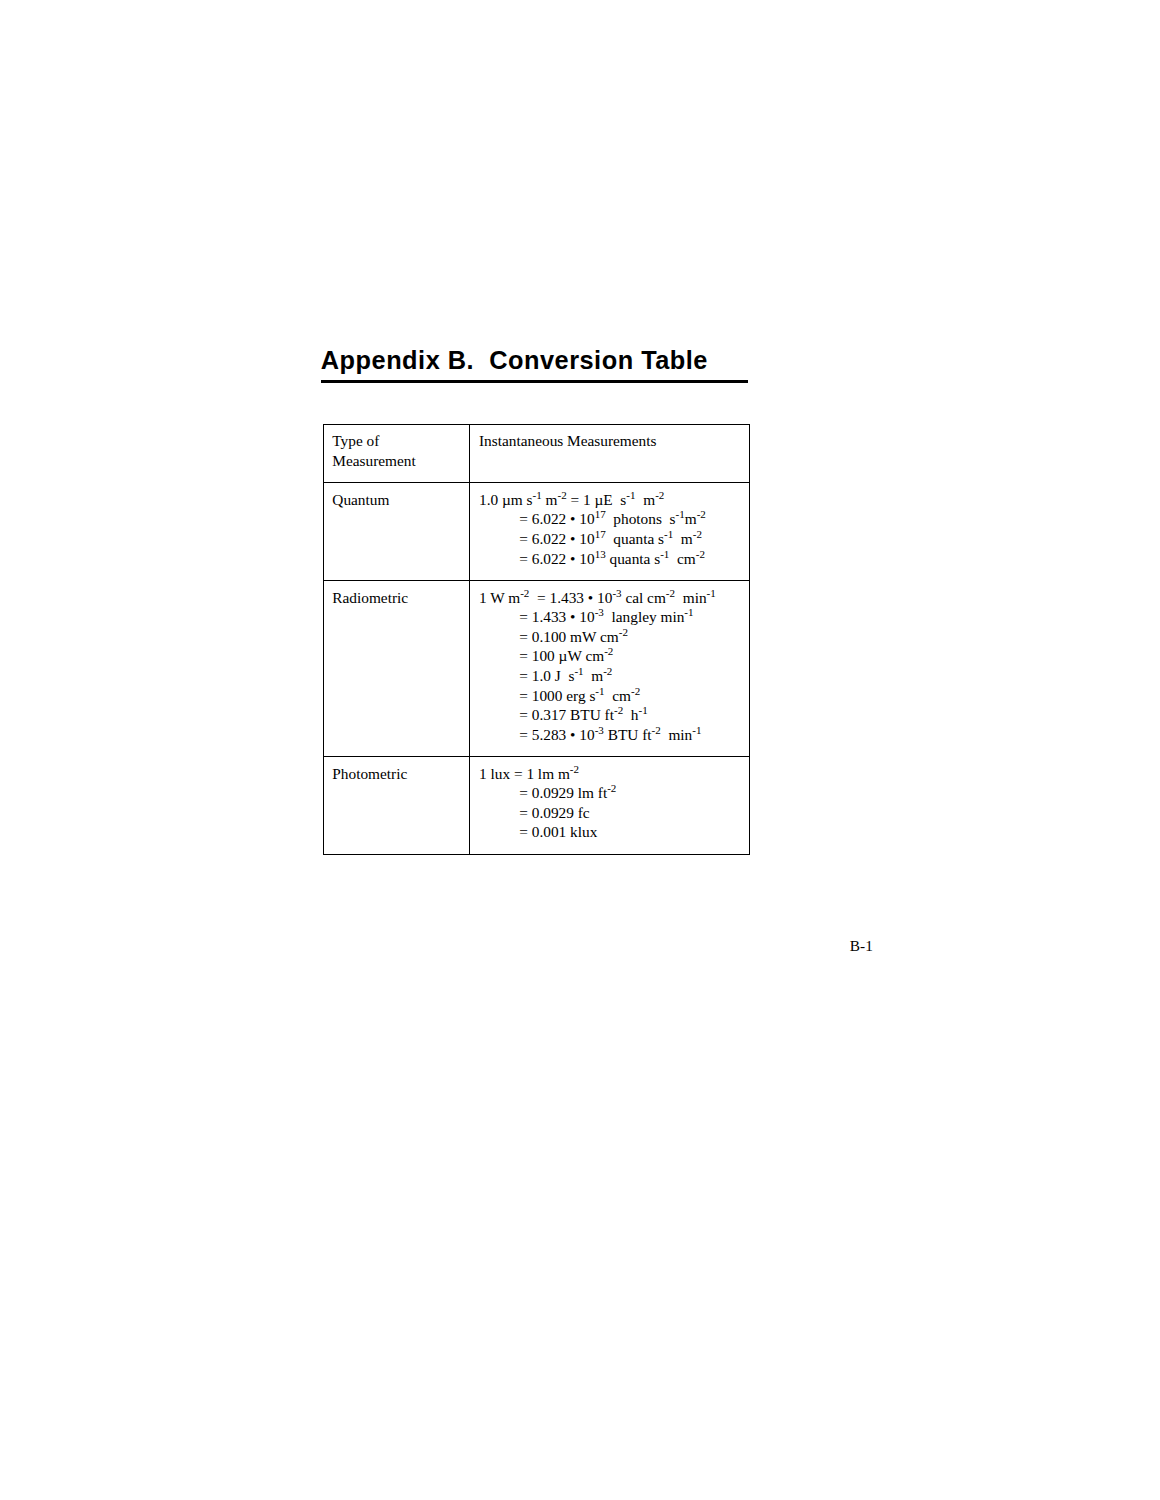Appendix B. Conversion Table
| Type of Measurement | Instantaneous Measurements |
| Quantum | 1.0 µm s -1 m -2 = 1 µE s -1 m -2 = 6.022 • 10 17 photons s -1 m -2 = 6.022 • 10 17 quanta s -1 m -2 = 6.022 • 10 13 quanta s -1 cm -2 |
| Radiometric | 1 W m -2 = 1.433 • 10 -3 cal cm -2 min -1 = 1.433 • 10 -3 langley min -1 = 0.100 mW cm -2 = 100 µW cm -2 = 1.0 J s -1 m -2 = 1000 erg s -1 cm -2 = 0.317 BTU ft -2 h -1 = 5.283 • 10 -3 BTU ft -2 min -1 |
| Photometric | 1 lux = 1 lm m -2 = 0.0929 lm ft -2 = 0.0929 fc = 0.001 klux |
B-1